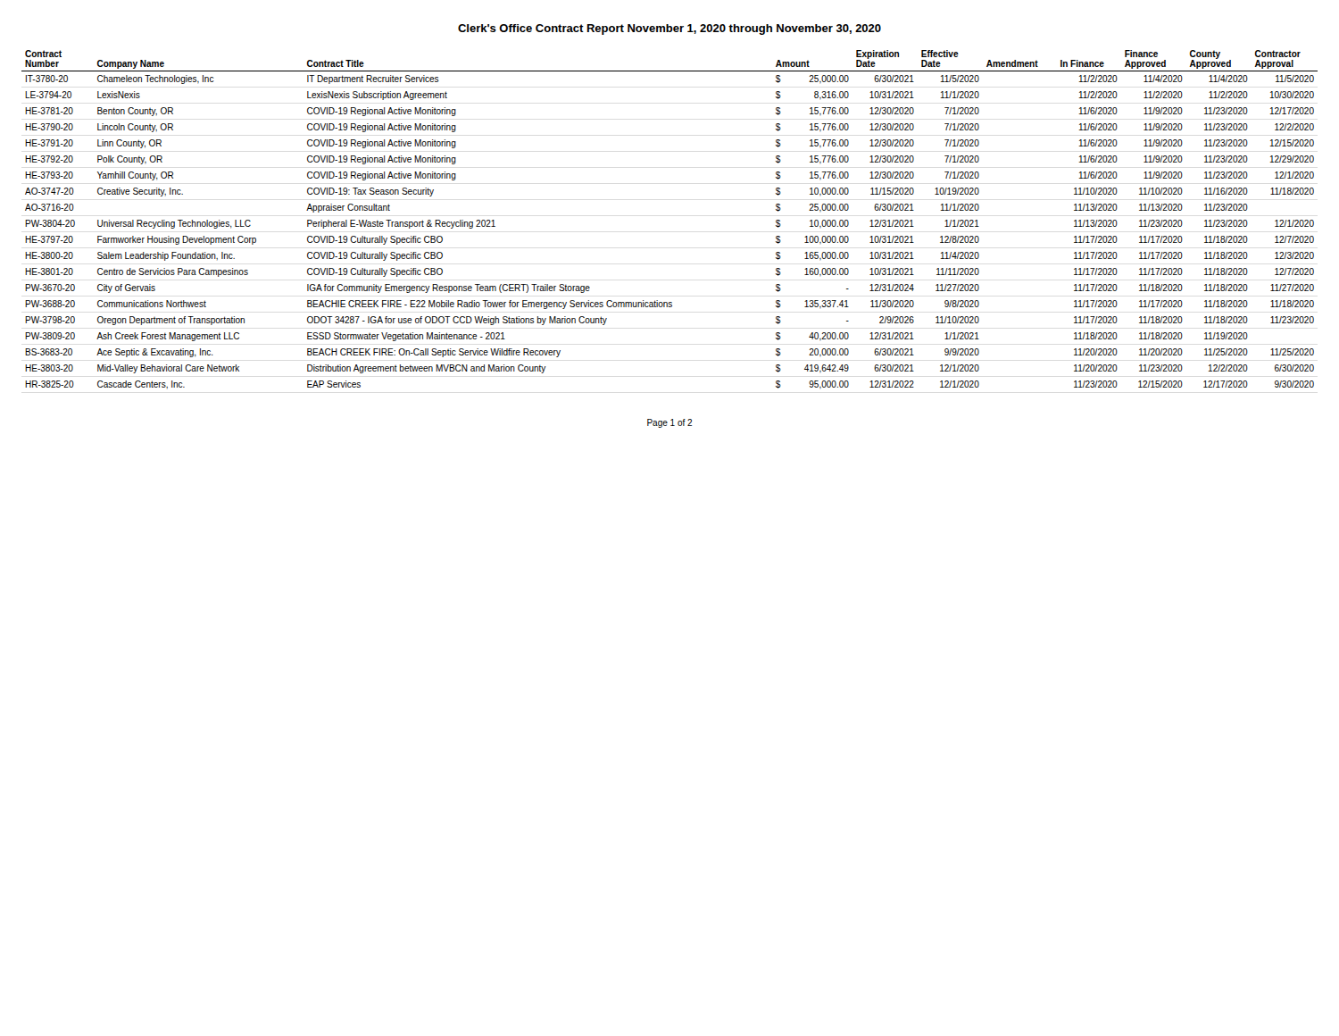Clerk's Office Contract Report November 1, 2020 through November 30, 2020
| Contract Number | Company Name | Contract Title | Amount | Expiration Date | Effective Date | Amendment | In Finance | Finance Approved | County Approved | Contractor Approval |
| --- | --- | --- | --- | --- | --- | --- | --- | --- | --- | --- |
| IT-3780-20 | Chameleon Technologies, Inc | IT Department Recruiter Services | $ | 25,000.00 | 6/30/2021 | 11/5/2020 | | 11/2/2020 | 11/4/2020 | 11/4/2020 | 11/5/2020 |
| LE-3794-20 | LexisNexis | LexisNexis Subscription Agreement | $ | 8,316.00 | 10/31/2021 | 11/1/2020 | | 11/2/2020 | 11/2/2020 | 11/2/2020 | 10/30/2020 |
| HE-3781-20 | Benton County, OR | COVID-19 Regional Active Monitoring | $ | 15,776.00 | 12/30/2020 | 7/1/2020 | | 11/6/2020 | 11/9/2020 | 11/23/2020 | 12/17/2020 |
| HE-3790-20 | Lincoln County, OR | COVID-19 Regional Active Monitoring | $ | 15,776.00 | 12/30/2020 | 7/1/2020 | | 11/6/2020 | 11/9/2020 | 11/23/2020 | 12/2/2020 |
| HE-3791-20 | Linn County, OR | COVID-19 Regional Active Monitoring | $ | 15,776.00 | 12/30/2020 | 7/1/2020 | | 11/6/2020 | 11/9/2020 | 11/23/2020 | 12/15/2020 |
| HE-3792-20 | Polk County, OR | COVID-19 Regional Active Monitoring | $ | 15,776.00 | 12/30/2020 | 7/1/2020 | | 11/6/2020 | 11/9/2020 | 11/23/2020 | 12/29/2020 |
| HE-3793-20 | Yamhill County, OR | COVID-19 Regional Active Monitoring | $ | 15,776.00 | 12/30/2020 | 7/1/2020 | | 11/6/2020 | 11/9/2020 | 11/23/2020 | 12/1/2020 |
| AO-3747-20 | Creative Security, Inc. | COVID-19: Tax Season Security | $ | 10,000.00 | 11/15/2020 | 10/19/2020 | | 11/10/2020 | 11/10/2020 | 11/16/2020 | 11/18/2020 |
| AO-3716-20 | | Appraiser Consultant | $ | 25,000.00 | 6/30/2021 | 11/1/2020 | | 11/13/2020 | 11/13/2020 | 11/23/2020 | |
| PW-3804-20 | Universal Recycling Technologies, LLC | Peripheral E-Waste Transport & Recycling 2021 | $ | 10,000.00 | 12/31/2021 | 1/1/2021 | | 11/13/2020 | 11/23/2020 | 11/23/2020 | 12/1/2020 |
| HE-3797-20 | Farmworker Housing Development Corp | COVID-19 Culturally Specific CBO | $ | 100,000.00 | 10/31/2021 | 12/8/2020 | | 11/17/2020 | 11/17/2020 | 11/18/2020 | 12/7/2020 |
| HE-3800-20 | Salem Leadership Foundation, Inc. | COVID-19 Culturally Specific CBO | $ | 165,000.00 | 10/31/2021 | 11/4/2020 | | 11/17/2020 | 11/17/2020 | 11/18/2020 | 12/3/2020 |
| HE-3801-20 | Centro de Servicios Para Campesinos | COVID-19 Culturally Specific CBO | $ | 160,000.00 | 10/31/2021 | 11/11/2020 | | 11/17/2020 | 11/17/2020 | 11/18/2020 | 12/7/2020 |
| PW-3670-20 | City of Gervais | IGA for Community Emergency Response Team (CERT) Trailer Storage | $ | - | 12/31/2024 | 11/27/2020 | | 11/17/2020 | 11/18/2020 | 11/18/2020 | 11/27/2020 |
| PW-3688-20 | Communications Northwest | BEACHIE CREEK FIRE - E22 Mobile Radio Tower for Emergency Services Communications | $ | 135,337.41 | 11/30/2020 | 9/8/2020 | | 11/17/2020 | 11/17/2020 | 11/18/2020 | 11/18/2020 |
| PW-3798-20 | Oregon Department of Transportation | ODOT 34287 - IGA for use of ODOT CCD Weigh Stations by Marion County | $ | - | 2/9/2026 | 11/10/2020 | | 11/17/2020 | 11/18/2020 | 11/18/2020 | 11/23/2020 |
| PW-3809-20 | Ash Creek Forest Management LLC | ESSD Stormwater Vegetation Maintenance - 2021 | $ | 40,200.00 | 12/31/2021 | 1/1/2021 | | 11/18/2020 | 11/18/2020 | 11/19/2020 | |
| BS-3683-20 | Ace Septic & Excavating, Inc. | BEACH CREEK FIRE: On-Call Septic Service Wildfire Recovery | $ | 20,000.00 | 6/30/2021 | 9/9/2020 | | 11/20/2020 | 11/20/2020 | 11/25/2020 | 11/25/2020 |
| HE-3803-20 | Mid-Valley Behavioral Care Network | Distribution Agreement between MVBCN and Marion County | $ | 419,642.49 | 6/30/2021 | 12/1/2020 | | 11/20/2020 | 11/23/2020 | 12/2/2020 | 6/30/2020 |
| HR-3825-20 | Cascade Centers, Inc. | EAP Services | $ | 95,000.00 | 12/31/2022 | 12/1/2020 | | 11/23/2020 | 12/15/2020 | 12/17/2020 | 9/30/2020 |
Page 1 of 2